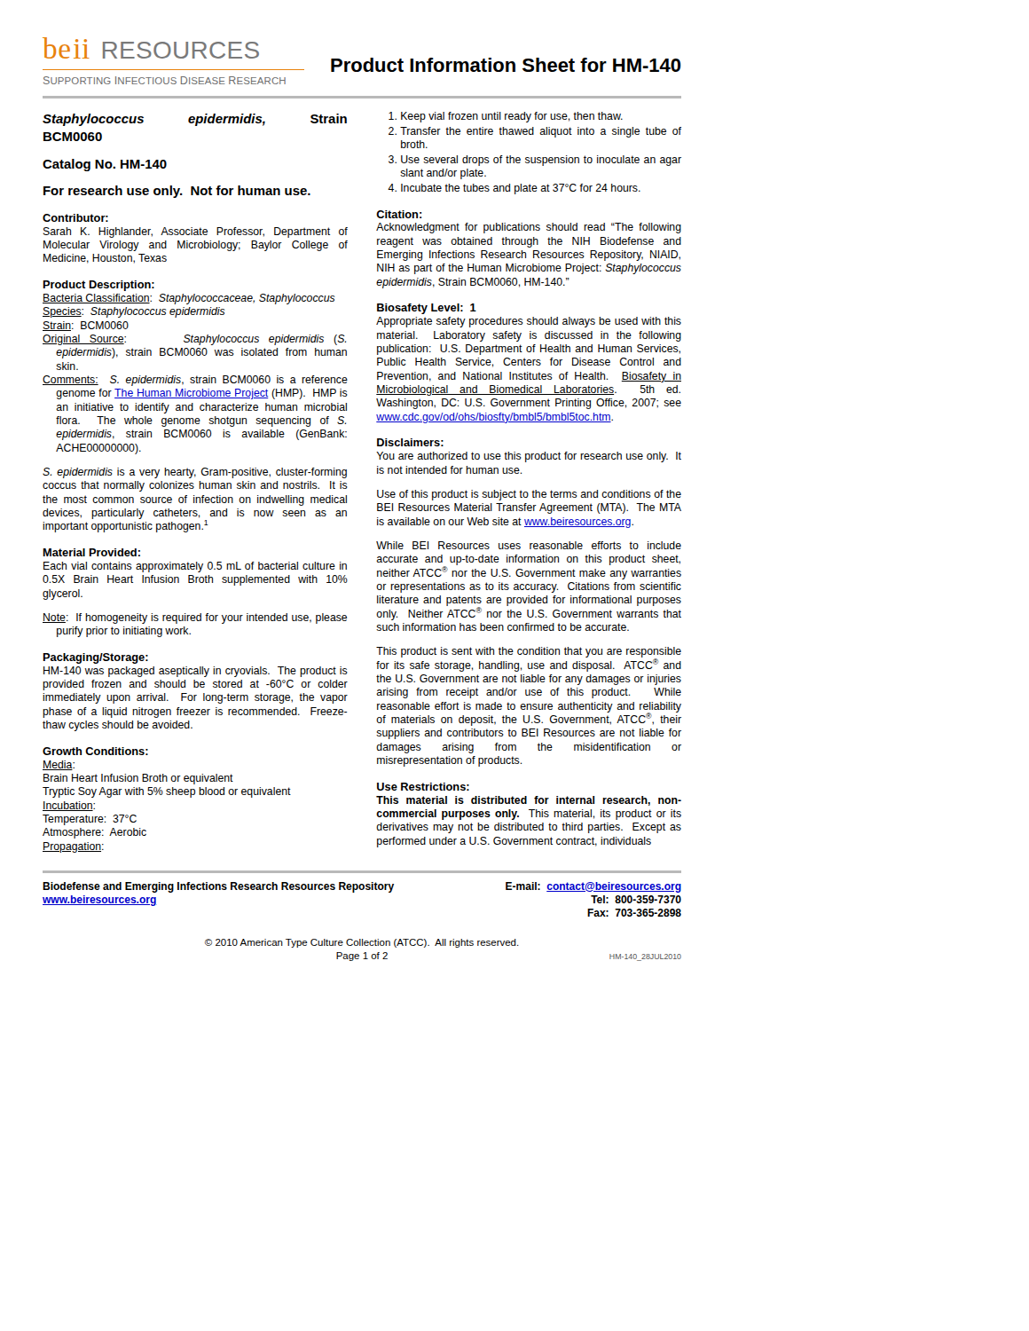beii RESOURCES
SUPPORTING INFECTIOUS DISEASE RESEARCH
Product Information Sheet for HM-140
Staphylococcus epidermidis, Strain BCM0060
Catalog No. HM-140
For research use only. Not for human use.
Contributor:
Sarah K. Highlander, Associate Professor, Department of Molecular Virology and Microbiology; Baylor College of Medicine, Houston, Texas
Product Description:
Bacteria Classification: Staphylococcaceae, Staphylococcus
Species: Staphylococcus epidermidis
Strain: BCM0060
Original Source: Staphylococcus epidermidis (S. epidermidis), strain BCM0060 was isolated from human skin.
Comments: S. epidermidis, strain BCM0060 is a reference genome for The Human Microbiome Project (HMP). HMP is an initiative to identify and characterize human microbial flora. The whole genome shotgun sequencing of S. epidermidis, strain BCM0060 is available (GenBank: ACHE00000000).
S. epidermidis is a very hearty, Gram-positive, cluster-forming coccus that normally colonizes human skin and nostrils. It is the most common source of infection on indwelling medical devices, particularly catheters, and is now seen as an important opportunistic pathogen.1
Material Provided:
Each vial contains approximately 0.5 mL of bacterial culture in 0.5X Brain Heart Infusion Broth supplemented with 10% glycerol.
Note: If homogeneity is required for your intended use, please purify prior to initiating work.
Packaging/Storage:
HM-140 was packaged aseptically in cryovials. The product is provided frozen and should be stored at -60°C or colder immediately upon arrival. For long-term storage, the vapor phase of a liquid nitrogen freezer is recommended. Freeze-thaw cycles should be avoided.
Growth Conditions:
Media:
Brain Heart Infusion Broth or equivalent
Tryptic Soy Agar with 5% sheep blood or equivalent
Incubation:
Temperature: 37°C
Atmosphere: Aerobic
Propagation:
Keep vial frozen until ready for use, then thaw.
Transfer the entire thawed aliquot into a single tube of broth.
Use several drops of the suspension to inoculate an agar slant and/or plate.
Incubate the tubes and plate at 37°C for 24 hours.
Citation:
Acknowledgment for publications should read “The following reagent was obtained through the NIH Biodefense and Emerging Infections Research Resources Repository, NIAID, NIH as part of the Human Microbiome Project: Staphylococcus epidermidis, Strain BCM0060, HM-140.”
Biosafety Level: 1
Appropriate safety procedures should always be used with this material. Laboratory safety is discussed in the following publication: U.S. Department of Health and Human Services, Public Health Service, Centers for Disease Control and Prevention, and National Institutes of Health. Biosafety in Microbiological and Biomedical Laboratories. 5th ed. Washington, DC: U.S. Government Printing Office, 2007; see www.cdc.gov/od/ohs/biosfty/bmbl5/bmbl5toc.htm.
Disclaimers:
You are authorized to use this product for research use only. It is not intended for human use.
Use of this product is subject to the terms and conditions of the BEI Resources Material Transfer Agreement (MTA). The MTA is available on our Web site at www.beiresources.org.
While BEI Resources uses reasonable efforts to include accurate and up-to-date information on this product sheet, neither ATCC® nor the U.S. Government make any warranties or representations as to its accuracy. Citations from scientific literature and patents are provided for informational purposes only. Neither ATCC® nor the U.S. Government warrants that such information has been confirmed to be accurate.
This product is sent with the condition that you are responsible for its safe storage, handling, use and disposal. ATCC® and the U.S. Government are not liable for any damages or injuries arising from receipt and/or use of this product. While reasonable effort is made to ensure authenticity and reliability of materials on deposit, the U.S. Government, ATCC®, their suppliers and contributors to BEI Resources are not liable for damages arising from the misidentification or misrepresentation of products.
Use Restrictions:
This material is distributed for internal research, non-commercial purposes only. This material, its product or its derivatives may not be distributed to third parties. Except as performed under a U.S. Government contract, individuals
Biodefense and Emerging Infections Research Resources Repository
www.beiresources.org
E-mail: contact@beiresources.org
Tel: 800-359-7370
Fax: 703-365-2898
© 2010 American Type Culture Collection (ATCC). All rights reserved.
Page 1 of 2 HM-140_28JUL2010